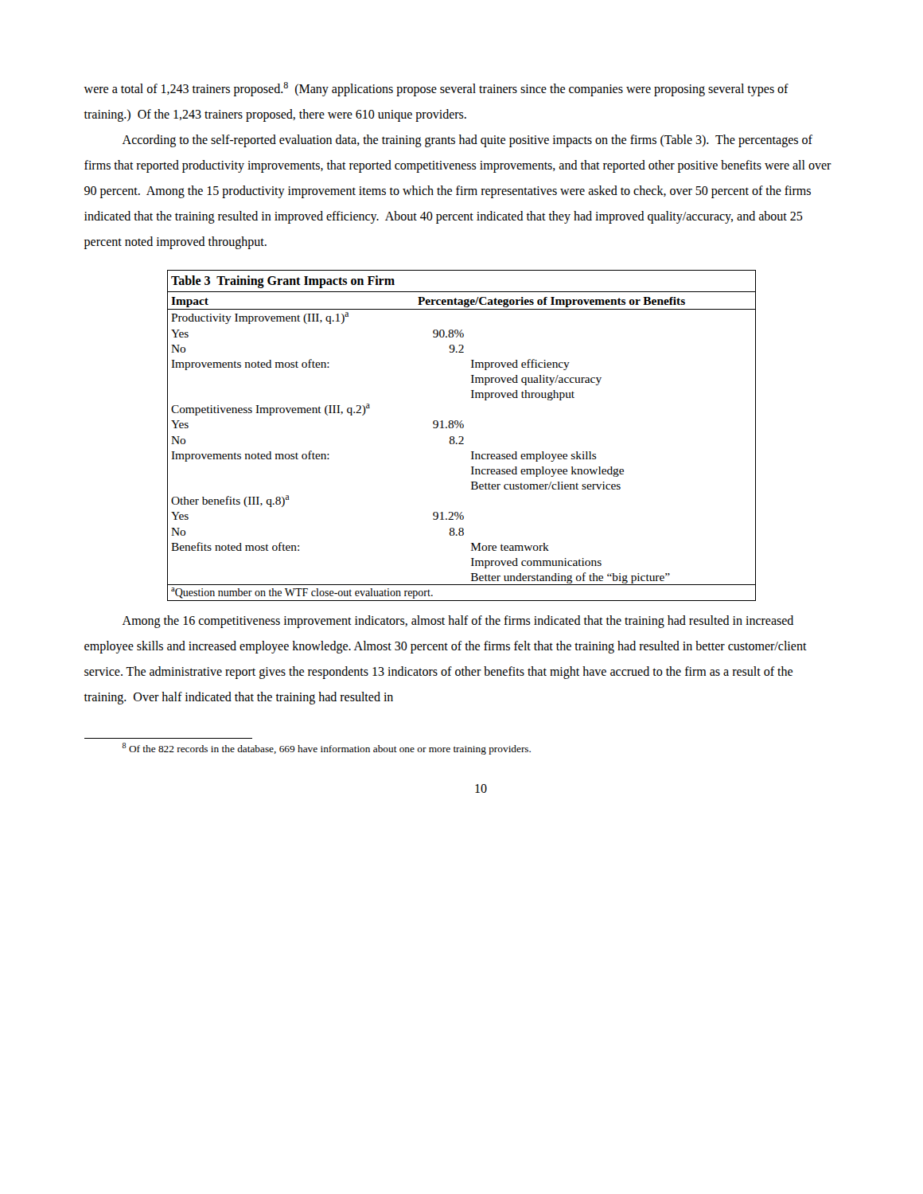were a total of 1,243 trainers proposed.8 (Many applications propose several trainers since the companies were proposing several types of training.) Of the 1,243 trainers proposed, there were 610 unique providers.
According to the self-reported evaluation data, the training grants had quite positive impacts on the firms (Table 3). The percentages of firms that reported productivity improvements, that reported competitiveness improvements, and that reported other positive benefits were all over 90 percent. Among the 15 productivity improvement items to which the firm representatives were asked to check, over 50 percent of the firms indicated that the training resulted in improved efficiency. About 40 percent indicated that they had improved quality/accuracy, and about 25 percent noted improved throughput.
Table 3 Training Grant Impacts on Firm
| Impact | Percentage/Categories of Improvements or Benefits |
| --- | --- |
| Productivity Improvement (III, q.1) a |
| Yes | 90.8% | |
| No | 9.2 | |
| Improvements noted most often: | | Improved efficiency |
| | | Improved quality/accuracy |
| | | Improved throughput |
| Competitiveness Improvement (III, q.2) a |
| Yes | 91.8% | |
| No | 8.2 | |
| Improvements noted most often: | | Increased employee skills |
| | | Increased employee knowledge |
| | | Better customer/client services |
| Other benefits (III, q.8) a |
| Yes | 91.2% | |
| No | 8.8 | |
| Benefits noted most often: | | More teamwork |
| | | Improved communications |
| | | Better understanding of the “big picture” |
| a Question number on the WTF close-out evaluation report. |
Among the 16 competitiveness improvement indicators, almost half of the firms indicated that the training had resulted in increased employee skills and increased employee knowledge. Almost 30 percent of the firms felt that the training had resulted in better customer/client service. The administrative report gives the respondents 13 indicators of other benefits that might have accrued to the firm as a result of the training. Over half indicated that the training had resulted in
8 Of the 822 records in the database, 669 have information about one or more training providers.
10